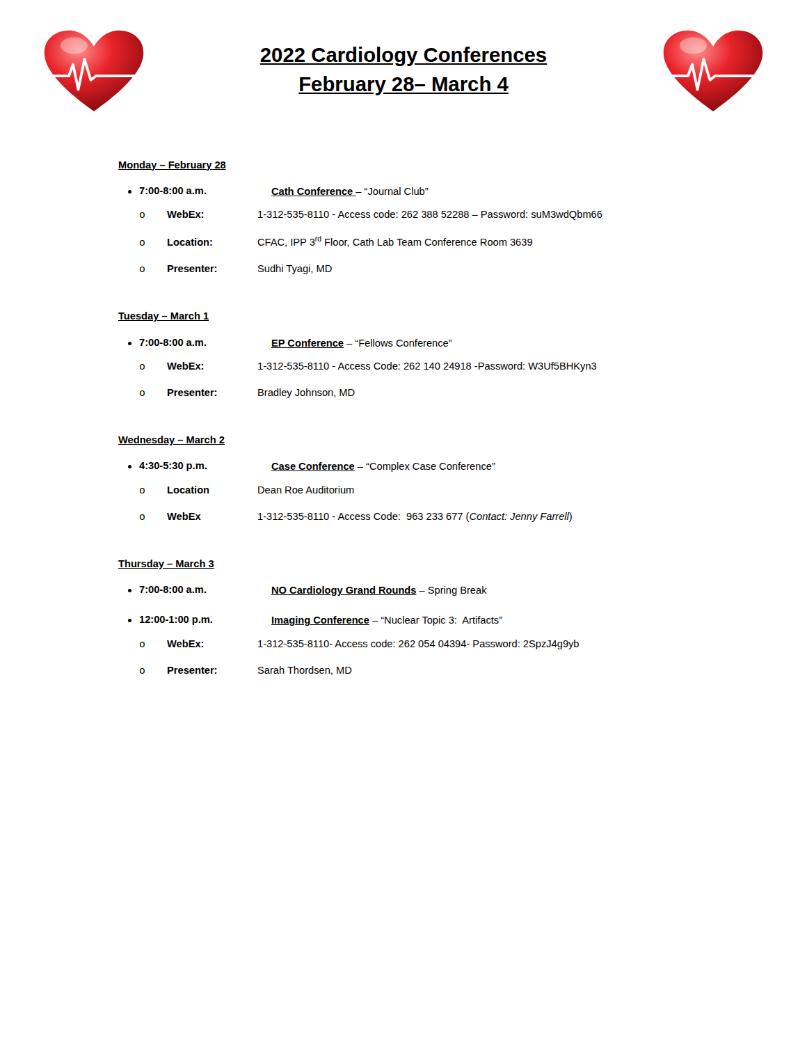2022 Cardiology Conferences
February 28– March 4
Monday – February 28
7:00-8:00 a.m. Cath Conference – “Journal Club”
o WebEx: 1-312-535-8110 - Access code: 262 388 52288 – Password: suM3wdQbm66
o Location: CFAC, IPP 3rd Floor, Cath Lab Team Conference Room 3639
o Presenter: Sudhi Tyagi, MD
Tuesday – March 1
7:00-8:00 a.m. EP Conference – “Fellows Conference”
o WebEx: 1-312-535-8110 - Access Code: 262 140 24918 -Password: W3Uf5BHKyn3
o Presenter: Bradley Johnson, MD
Wednesday – March 2
4:30-5:30 p.m. Case Conference – “Complex Case Conference”
o Location Dean Roe Auditorium
o WebEx 1-312-535-8110 - Access Code: 963 233 677 (Contact: Jenny Farrell)
Thursday – March 3
7:00-8:00 a.m. NO Cardiology Grand Rounds – Spring Break
12:00-1:00 p.m. Imaging Conference – “Nuclear Topic 3: Artifacts”
o WebEx: 1-312-535-8110- Access code: 262 054 04394- Password: 2SpzJ4g9yb
o Presenter: Sarah Thordsen, MD